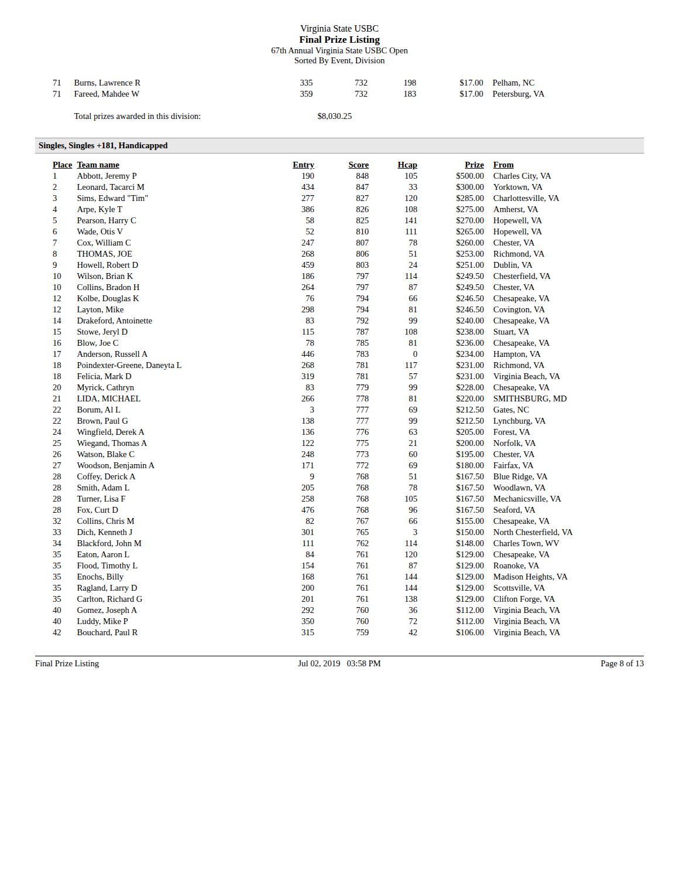Virginia State USBC
Final Prize Listing
67th Annual Virginia State USBC Open
Sorted By Event, Division
| 71 | Burns, Lawrence R | 335 | 732 | 198 | $17.00 | Pelham, NC |
| 71 | Fareed, Mahdee W | 359 | 732 | 183 | $17.00 | Petersburg, VA |
| | Total prizes awarded in this division: | $8,030.25 | |
Singles, Singles +181, Handicapped
| Place | Team name | Entry | Score | Hcap | Prize | From |
| --- | --- | --- | --- | --- | --- | --- |
| 1 | Abbott, Jeremy P | 190 | 848 | 105 | $500.00 | Charles City, VA |
| 2 | Leonard, Tacarci M | 434 | 847 | 33 | $300.00 | Yorktown, VA |
| 3 | Sims, Edward "Tim" | 277 | 827 | 120 | $285.00 | Charlottesville, VA |
| 4 | Arpe, Kyle T | 386 | 826 | 108 | $275.00 | Amherst, VA |
| 5 | Pearson, Harry C | 58 | 825 | 141 | $270.00 | Hopewell, VA |
| 6 | Wade, Otis V | 52 | 810 | 111 | $265.00 | Hopewell, VA |
| 7 | Cox, William C | 247 | 807 | 78 | $260.00 | Chester, VA |
| 8 | THOMAS, JOE | 268 | 806 | 51 | $253.00 | Richmond, VA |
| 9 | Howell, Robert D | 459 | 803 | 24 | $251.00 | Dublin, VA |
| 10 | Wilson, Brian K | 186 | 797 | 114 | $249.50 | Chesterfield, VA |
| 10 | Collins, Bradon H | 264 | 797 | 87 | $249.50 | Chester, VA |
| 12 | Kolbe, Douglas K | 76 | 794 | 66 | $246.50 | Chesapeake, VA |
| 12 | Layton, Mike | 298 | 794 | 81 | $246.50 | Covington, VA |
| 14 | Drakeford, Antoinette | 83 | 792 | 99 | $240.00 | Chesapeake, VA |
| 15 | Stowe, Jeryl D | 115 | 787 | 108 | $238.00 | Stuart, VA |
| 16 | Blow, Joe C | 78 | 785 | 81 | $236.00 | Chesapeake, VA |
| 17 | Anderson, Russell A | 446 | 783 | 0 | $234.00 | Hampton, VA |
| 18 | Poindexter-Greene, Daneyta L | 268 | 781 | 117 | $231.00 | Richmond, VA |
| 18 | Felicia, Mark D | 319 | 781 | 57 | $231.00 | Virginia Beach, VA |
| 20 | Myrick, Cathryn | 83 | 779 | 99 | $228.00 | Chesapeake, VA |
| 21 | LIDA, MICHAEL | 266 | 778 | 81 | $220.00 | SMITHSBURG, MD |
| 22 | Borum, Al L | 3 | 777 | 69 | $212.50 | Gates, NC |
| 22 | Brown, Paul G | 138 | 777 | 99 | $212.50 | Lynchburg, VA |
| 24 | Wingfield, Derek A | 136 | 776 | 63 | $205.00 | Forest, VA |
| 25 | Wiegand, Thomas A | 122 | 775 | 21 | $200.00 | Norfolk, VA |
| 26 | Watson, Blake C | 248 | 773 | 60 | $195.00 | Chester, VA |
| 27 | Woodson, Benjamin A | 171 | 772 | 69 | $180.00 | Fairfax, VA |
| 28 | Coffey, Derick A | 9 | 768 | 51 | $167.50 | Blue Ridge, VA |
| 28 | Smith, Adam L | 205 | 768 | 78 | $167.50 | Woodlawn, VA |
| 28 | Turner, Lisa F | 258 | 768 | 105 | $167.50 | Mechanicsville, VA |
| 28 | Fox, Curt D | 476 | 768 | 96 | $167.50 | Seaford, VA |
| 32 | Collins, Chris M | 82 | 767 | 66 | $155.00 | Chesapeake, VA |
| 33 | Dich, Kenneth J | 301 | 765 | 3 | $150.00 | North Chesterfield, VA |
| 34 | Blackford, John M | 111 | 762 | 114 | $148.00 | Charles Town, WV |
| 35 | Eaton, Aaron L | 84 | 761 | 120 | $129.00 | Chesapeake, VA |
| 35 | Flood, Timothy L | 154 | 761 | 87 | $129.00 | Roanoke, VA |
| 35 | Enochs, Billy | 168 | 761 | 144 | $129.00 | Madison Heights, VA |
| 35 | Ragland, Larry D | 200 | 761 | 144 | $129.00 | Scottsville, VA |
| 35 | Carlton, Richard G | 201 | 761 | 138 | $129.00 | Clifton Forge, VA |
| 40 | Gomez, Joseph A | 292 | 760 | 36 | $112.00 | Virginia Beach, VA |
| 40 | Luddy, Mike P | 350 | 760 | 72 | $112.00 | Virginia Beach, VA |
| 42 | Bouchard, Paul R | 315 | 759 | 42 | $106.00 | Virginia Beach, VA |
Final Prize Listing
Jul 02, 2019 03:58 PM
Page 8 of 13